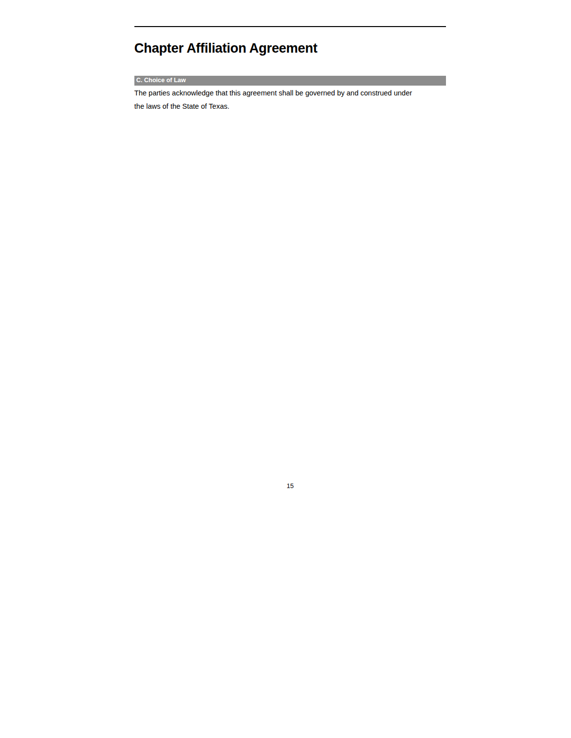Chapter Affiliation Agreement
C. Choice of Law
The parties acknowledge that this agreement shall be governed by and construed under the laws of the State of Texas.
15